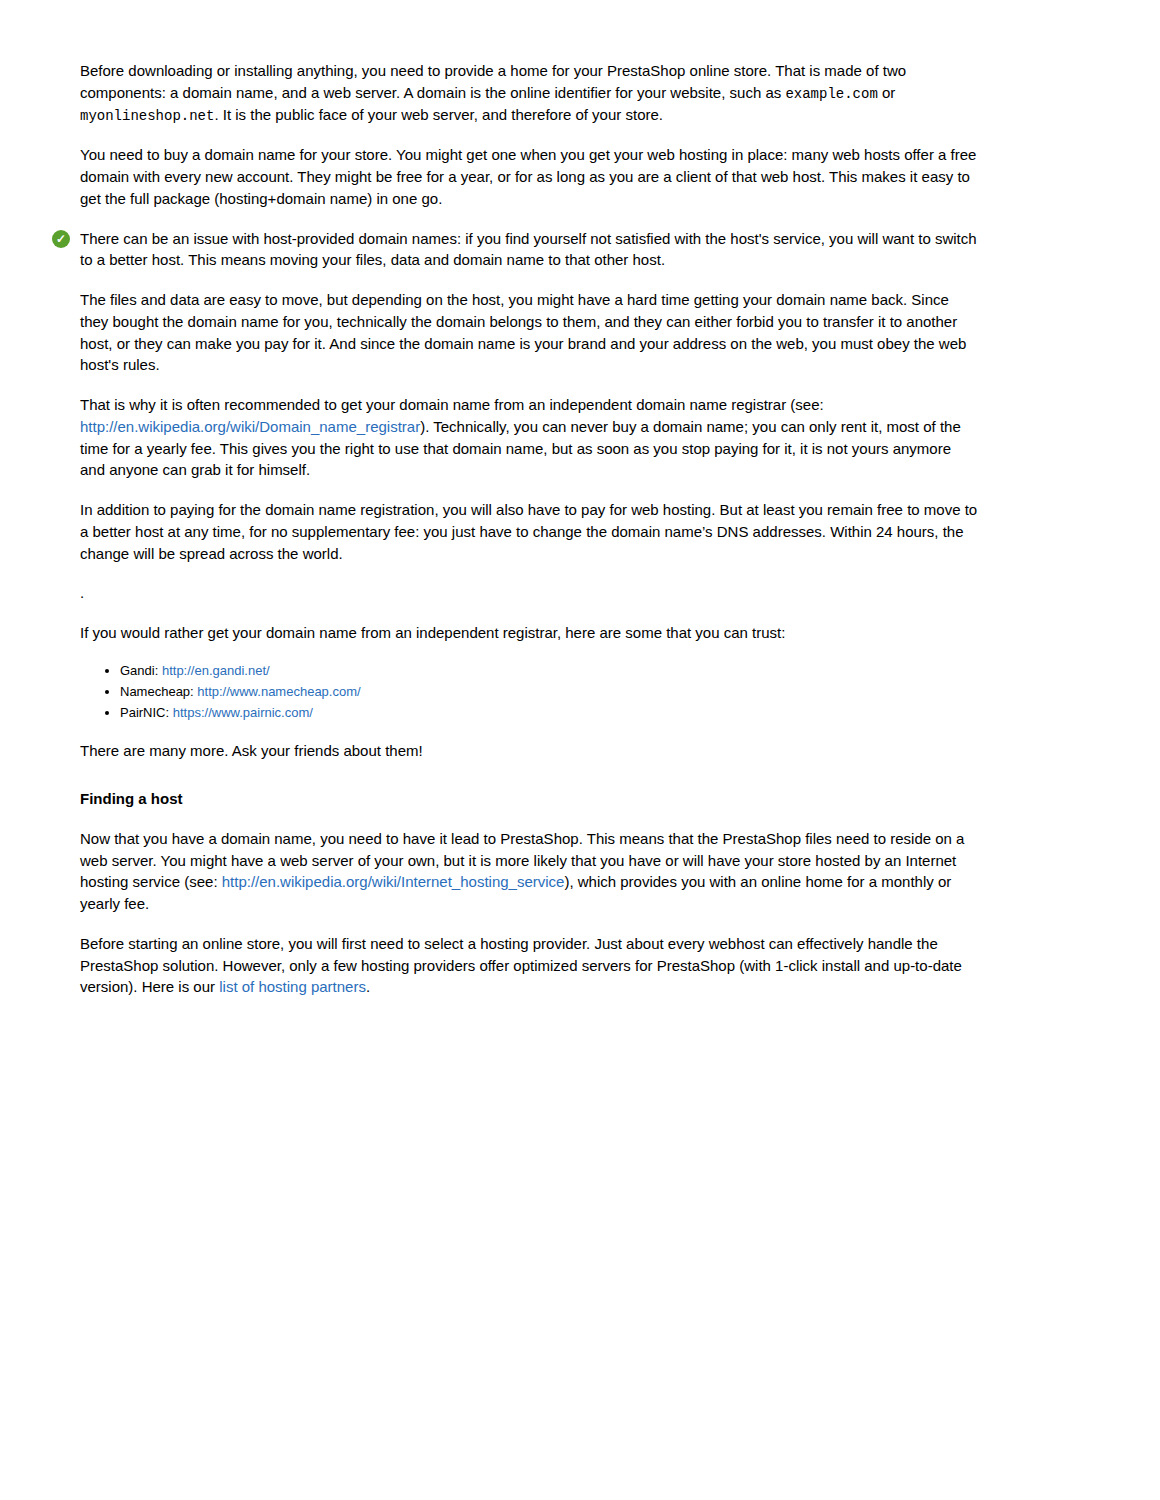Before downloading or installing anything, you need to provide a home for your PrestaShop online store. That is made of two components: a domain name, and a web server. A domain is the online identifier for your website, such as example.com or myonlineshop.net. It is the public face of your web server, and therefore of your store.
You need to buy a domain name for your store. You might get one when you get your web hosting in place: many web hosts offer a free domain with every new account. They might be free for a year, or for as long as you are a client of that web host. This makes it easy to get the full package (hosting+domain name) in one go.
✓There can be an issue with host-provided domain names: if you find yourself not satisfied with the host's service, you will want to switch to a better host. This means moving your files, data and domain name to that other host.
The files and data are easy to move, but depending on the host, you might have a hard time getting your domain name back. Since they bought the domain name for you, technically the domain belongs to them, and they can either forbid you to transfer it to another host, or they can make you pay for it. And since the domain name is your brand and your address on the web, you must obey the web host's rules.
That is why it is often recommended to get your domain name from an independent domain name registrar (see: http://en.wikipedia.org/wiki/Domain_name_registrar). Technically, you can never buy a domain name; you can only rent it, most of the time for a yearly fee. This gives you the right to use that domain name, but as soon as you stop paying for it, it is not yours anymore and anyone can grab it for himself.
In addition to paying for the domain name registration, you will also have to pay for web hosting. But at least you remain free to move to a better host at any time, for no supplementary fee: you just have to change the domain name’s DNS addresses. Within 24 hours, the change will be spread across the world.
.
If you would rather get your domain name from an independent registrar, here are some that you can trust:
Gandi: http://en.gandi.net/
Namecheap: http://www.namecheap.com/
PairNIC: https://www.pairnic.com/
There are many more. Ask your friends about them!
Finding a host
Now that you have a domain name, you need to have it lead to PrestaShop. This means that the PrestaShop files need to reside on a web server. You might have a web server of your own, but it is more likely that you have or will have your store hosted by an Internet hosting service (see: http://en.wikipedia.org/wiki/Internet_hosting_service), which provides you with an online home for a monthly or yearly fee.
Before starting an online store, you will first need to select a hosting provider. Just about every webhost can effectively handle the PrestaShop solution. However, only a few hosting providers offer optimized servers for PrestaShop (with 1-click install and up-to-date version). Here is our list of hosting partners.